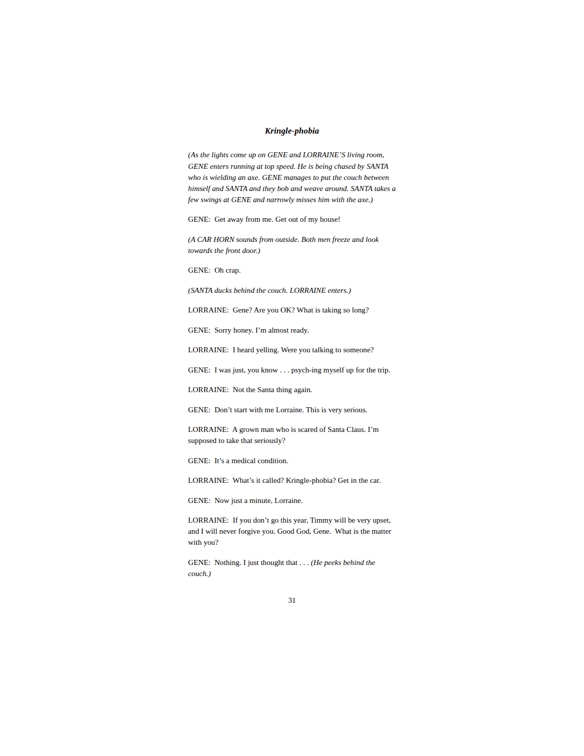Kringle-phobia
(As the lights come up on GENE and LORRAINE’S living room, GENE enters running at top speed. He is being chased by SANTA who is wielding an axe. GENE manages to put the couch between himself and SANTA and they bob and weave around. SANTA takes a few swings at GENE and narrowly misses him with the axe.)
GENE: Get away from me. Get out of my house!
(A CAR HORN sounds from outside. Both men freeze and look towards the front door.)
GENE: Oh crap.
(SANTA ducks behind the couch. LORRAINE enters.)
LORRAINE: Gene? Are you OK? What is taking so long?
GENE: Sorry honey. I’m almost ready.
LORRAINE: I heard yelling. Were you talking to someone?
GENE: I was just, you know . . . psych-ing myself up for the trip.
LORRAINE: Not the Santa thing again.
GENE: Don’t start with me Lorraine. This is very serious.
LORRAINE: A grown man who is scared of Santa Claus. I’m supposed to take that seriously?
GENE: It’s a medical condition.
LORRAINE: What’s it called? Kringle-phobia? Get in the car.
GENE: Now just a minute, Lorraine.
LORRAINE: If you don’t go this year, Timmy will be very upset, and I will never forgive you. Good God, Gene. What is the matter with you?
GENE: Nothing. I just thought that . . . (He peeks behind the couch.)
31